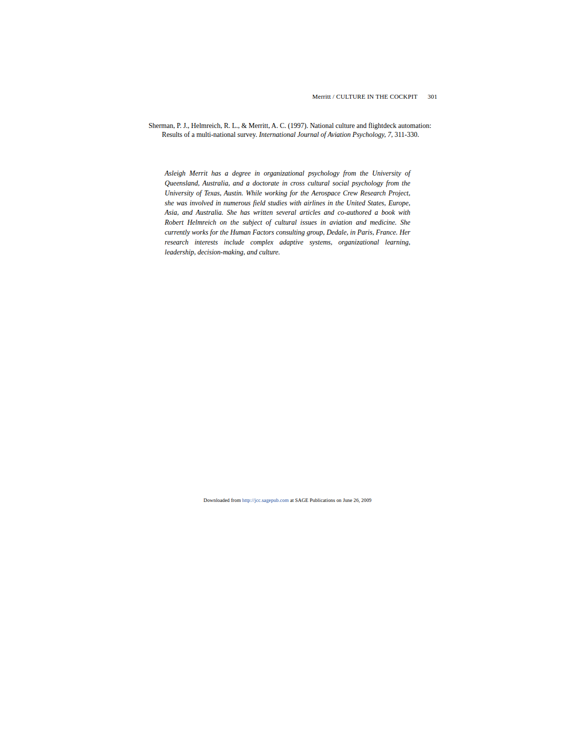Merritt / CULTURE IN THE COCKPIT301
Sherman, P. J., Helmreich, R. L., & Merritt, A. C. (1997). National culture and flightdeck automation: Results of a multi-national survey. International Journal of Aviation Psychology, 7, 311-330.
Asleigh Merrit has a degree in organizational psychology from the University of Queensland, Australia, and a doctorate in cross cultural social psychology from the University of Texas, Austin. While working for the Aerospace Crew Research Project, she was involved in numerous field studies with airlines in the United States, Europe, Asia, and Australia. She has written several articles and co-authored a book with Robert Helmreich on the subject of cultural issues in aviation and medicine. She currently works for the Human Factors consulting group, Dedale, in Paris, France. Her research interests include complex adaptive systems, organizational learning, leadership, decision-making, and culture.
Downloaded from http://jcc.sagepub.com at SAGE Publications on June 26, 2009